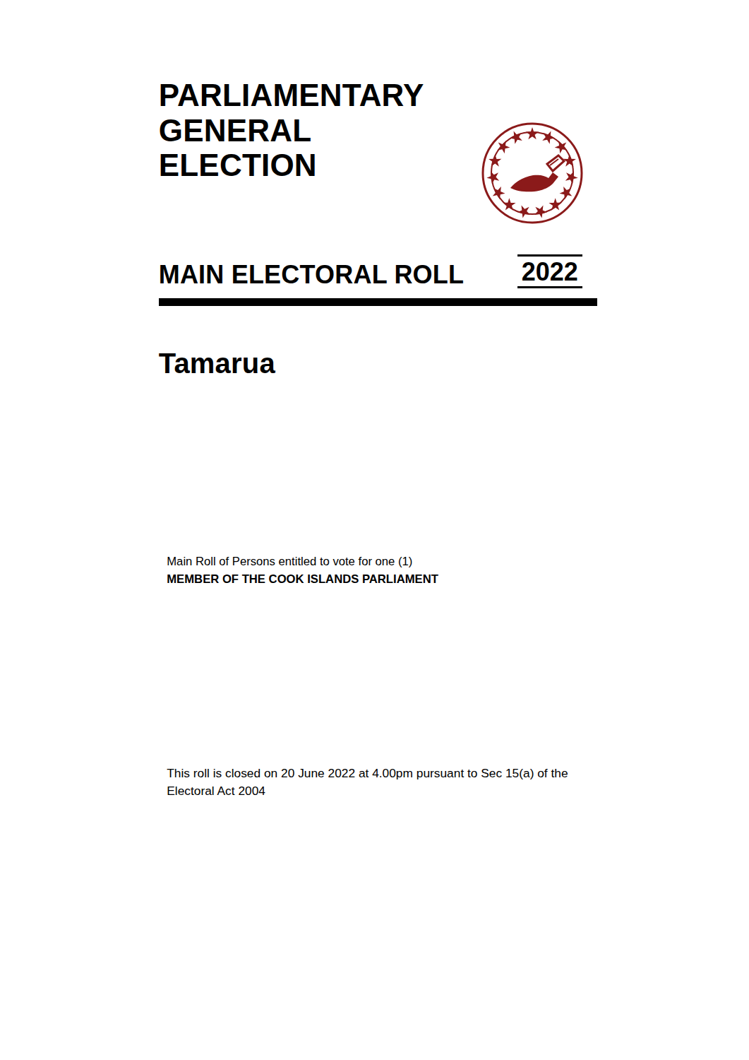PARLIAMENTARY
GENERAL ELECTION
MAIN ELECTORAL ROLL
2022
Tamarua
Main Roll of Persons entitled to vote for one (1)
MEMBER OF THE COOK ISLANDS PARLIAMENT
This roll is closed on 20 June 2022 at 4.00pm pursuant to Sec 15(a) of the Electoral Act 2004